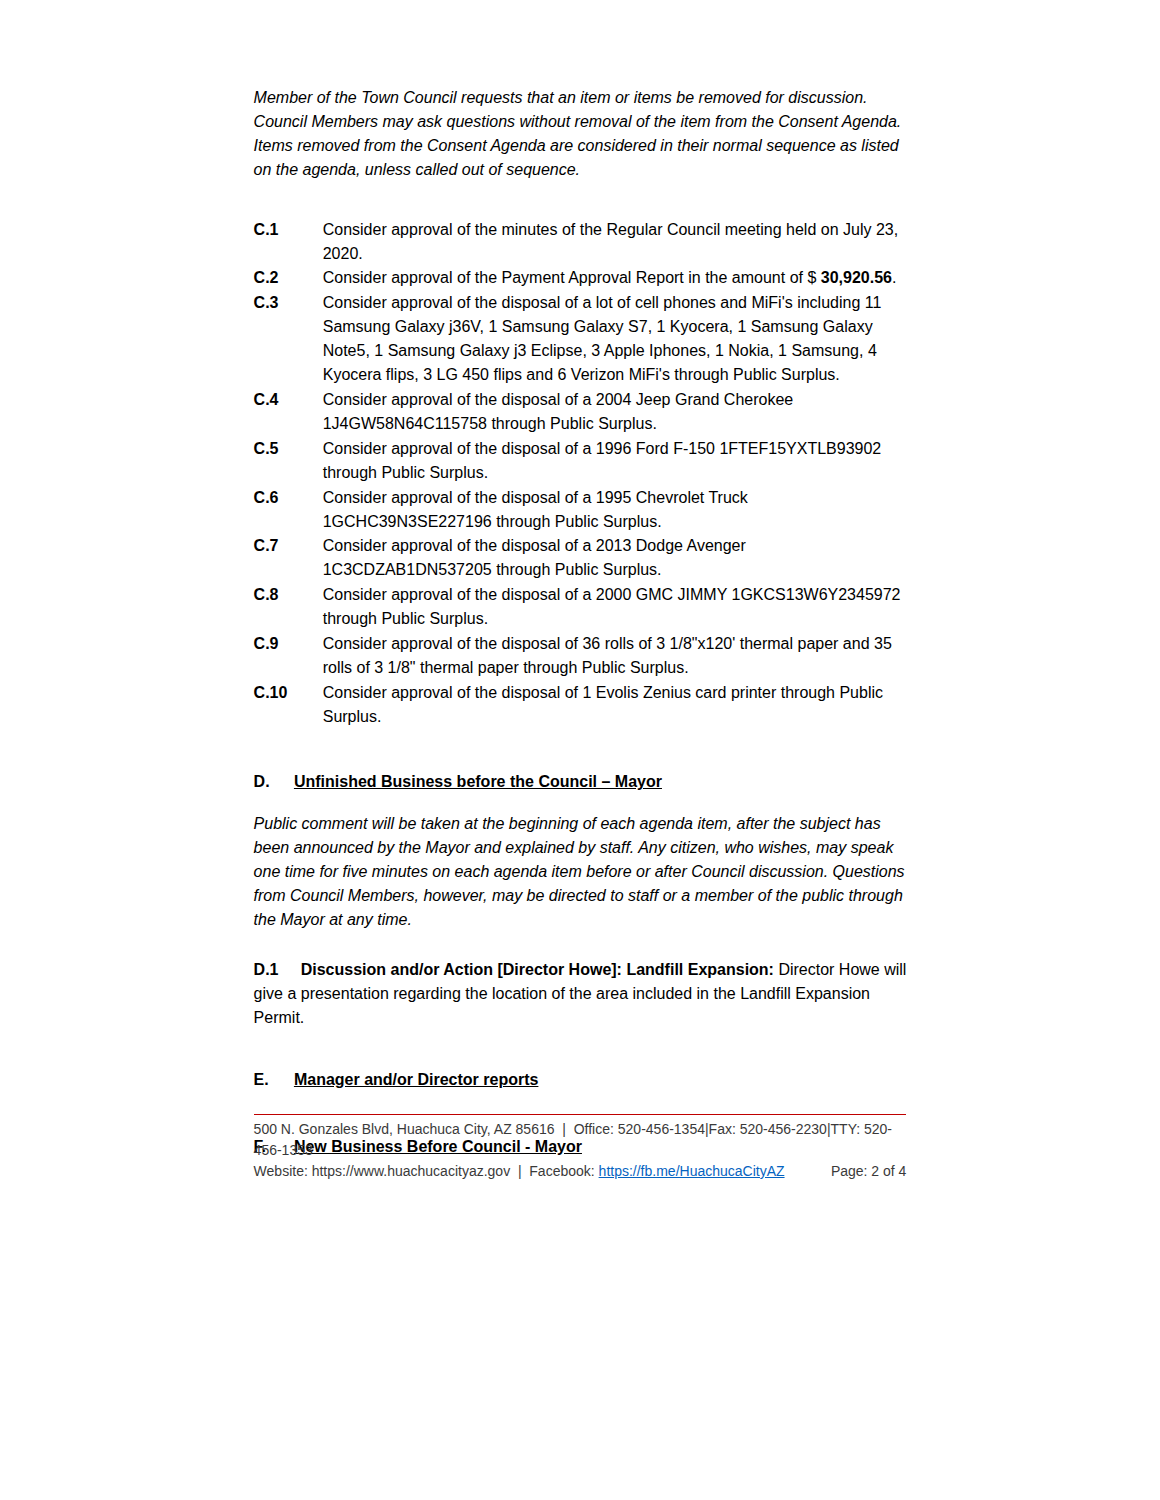Member of the Town Council requests that an item or items be removed for discussion. Council Members may ask questions without removal of the item from the Consent Agenda. Items removed from the Consent Agenda are considered in their normal sequence as listed on the agenda, unless called out of sequence.
C.1
Consider approval of the minutes of the Regular Council meeting held on July 23, 2020.
C.2
Consider approval of the Payment Approval Report in the amount of $ 30,920.56.
C.3
Consider approval of the disposal of a lot of cell phones and MiFi's including 11 Samsung Galaxy j36V, 1 Samsung Galaxy S7, 1 Kyocera, 1 Samsung Galaxy Note5, 1 Samsung Galaxy j3 Eclipse, 3 Apple Iphones, 1 Nokia, 1 Samsung, 4 Kyocera flips, 3 LG 450 flips and 6 Verizon MiFi's through Public Surplus.
C.4
Consider approval of the disposal of a 2004 Jeep Grand Cherokee 1J4GW58N64C115758 through Public Surplus.
C.5
Consider approval of the disposal of a 1996 Ford F-150 1FTEF15YXTLB93902 through Public Surplus.
C.6
Consider approval of the disposal of a 1995 Chevrolet Truck 1GCHC39N3SE227196 through Public Surplus.
C.7
Consider approval of the disposal of a 2013 Dodge Avenger 1C3CDZAB1DN537205 through Public Surplus.
C.8
Consider approval of the disposal of a 2000 GMC JIMMY 1GKCS13W6Y2345972 through Public Surplus.
C.9
Consider approval of the disposal of 36 rolls of 3 1/8"x120' thermal paper and 35 rolls of 3 1/8" thermal paper through Public Surplus.
C.10
Consider approval of the disposal of 1 Evolis Zenius card printer through Public Surplus.
D. Unfinished Business before the Council – Mayor
Public comment will be taken at the beginning of each agenda item, after the subject has been announced by the Mayor and explained by staff. Any citizen, who wishes, may speak one time for five minutes on each agenda item before or after Council discussion. Questions from Council Members, however, may be directed to staff or a member of the public through the Mayor at any time.
D.1 Discussion and/or Action [Director Howe]: Landfill Expansion: Director Howe will give a presentation regarding the location of the area included in the Landfill Expansion Permit.
E. Manager and/or Director reports
F. New Business Before Council - Mayor
500 N. Gonzales Blvd, Huachuca City, AZ 85616 | Office: 520-456-1354|Fax: 520-456-2230|TTY: 520-456-1353
Website: https://www.huachucacityaz.gov | Facebook: https://fb.me/HuachucaCityAZ Page: 2 of 4